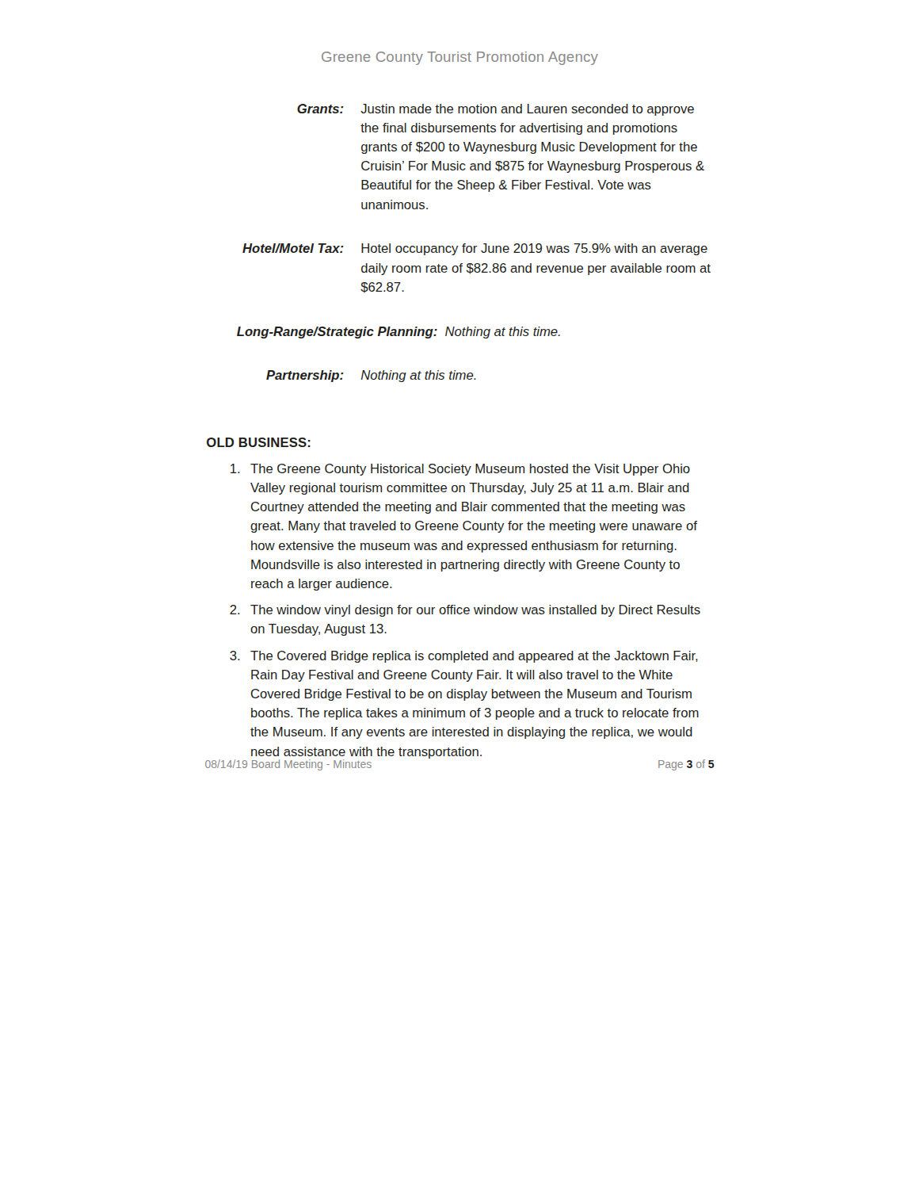Greene County Tourist Promotion Agency
Grants:
Justin made the motion and Lauren seconded to approve the final disbursements for advertising and promotions grants of $200 to Waynesburg Music Development for the Cruisin’ For Music and $875 for Waynesburg Prosperous & Beautiful for the Sheep & Fiber Festival. Vote was unanimous.
Hotel/Motel Tax:
Hotel occupancy for June 2019 was 75.9% with an average daily room rate of $82.86 and revenue per available room at $62.87.
Long-Range/Strategic Planning: Nothing at this time.
Partnership:
Nothing at this time.
OLD BUSINESS:
The Greene County Historical Society Museum hosted the Visit Upper Ohio Valley regional tourism committee on Thursday, July 25 at 11 a.m. Blair and Courtney attended the meeting and Blair commented that the meeting was great. Many that traveled to Greene County for the meeting were unaware of how extensive the museum was and expressed enthusiasm for returning. Moundsville is also interested in partnering directly with Greene County to reach a larger audience.
The window vinyl design for our office window was installed by Direct Results on Tuesday, August 13.
The Covered Bridge replica is completed and appeared at the Jacktown Fair, Rain Day Festival and Greene County Fair. It will also travel to the White Covered Bridge Festival to be on display between the Museum and Tourism booths. The replica takes a minimum of 3 people and a truck to relocate from the Museum. If any events are interested in displaying the replica, we would need assistance with the transportation.
08/14/19 Board Meeting - Minutes
Page 3 of 5